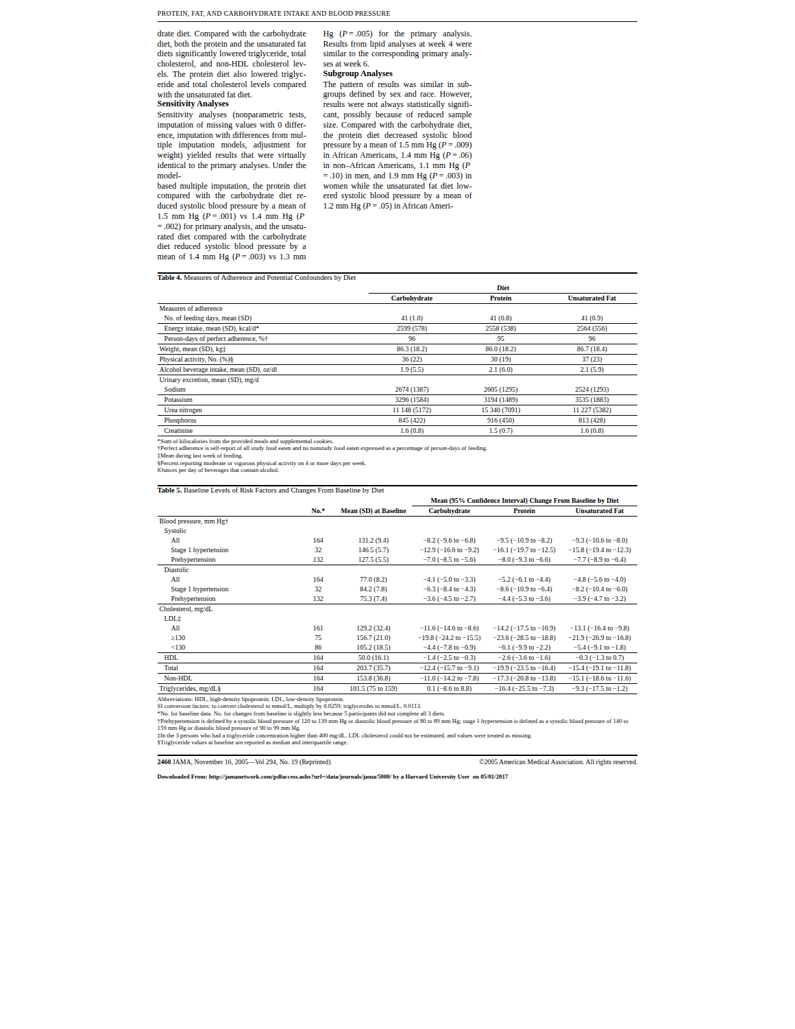Protein, Fat, and Carbohydrate Intake and Blood Pressure
drate diet. Compared with the carbohydrate diet, both the protein and the unsaturated fat diets significantly lowered triglyceride, total cholesterol, and non-HDL cholesterol levels. The protein diet also lowered triglyceride and total cholesterol levels compared with the unsaturated fat diet.
Sensitivity Analyses
Sensitivity analyses (nonparametric tests, imputation of missing values with 0 difference, imputation with differences from multiple imputation models, adjustment for weight) yielded results that were virtually identical to the primary analyses. Under the model-
based multiple imputation, the protein diet compared with the carbohydrate diet reduced systolic blood pressure by a mean of 1.5 mm Hg (P = .001) vs 1.4 mm Hg (P = .002) for primary analysis, and the unsaturated diet compared with the carbohydrate diet reduced systolic blood pressure by a mean of 1.4 mm Hg (P = .003) vs 1.3 mm Hg (P = .005) for the primary analysis. Results from lipid analyses at week 4 were similar to the corresponding primary analyses at week 6.
Subgroup Analyses
The pattern of results was similar in subgroups defined by sex and race. However, results were not always statistically significant, possibly because of reduced sample size. Compared with the carbohydrate diet, the protein diet decreased systolic blood pressure by a mean of 1.5 mm Hg (P = .009) in African Americans, 1.4 mm Hg (P = .06) in non–African Americans, 1.1 mm Hg (P = .10) in men, and 1.9 mm Hg (P = .003) in women while the unsaturated fat diet lowered systolic blood pressure by a mean of 1.2 mm Hg (P = .05) in African Ameri-
Table 4. Measures of Adherence and Potential Confounders by Diet
| | Diet |
| --- | --- |
| | Carbohydrate | Protein | Unsaturated Fat |
| Measures of adherence | | | |
| No. of feeding days, mean (SD) | 41 (1.0) | 41 (0.8) | 41 (0.9) |
| Energy intake, mean (SD), kcal/d* | 2599 (578) | 2558 (538) | 2564 (556) |
| Person-days of perfect adherence, %† | 96 | 95 | 96 |
| Weight, mean (SD), kg‡ | 86.3 (18.2) | 86.0 (18.2) | 86.7 (18.4) |
| Physical activity, No. (%)§ | 36 (22) | 30 (19) | 37 (23) |
| Alcohol beverage intake, mean (SD), oz/d‖ | 1.9 (5.5) | 2.1 (6.0) | 2.1 (5.9) |
| Urinary excretion, mean (SD), mg/d | | | |
| Sodium | 2674 (1387) | 2605 (1295) | 2524 (1293) |
| Potassium | 3296 (1584) | 3194 (1489) | 3535 (1883) |
| Urea nitrogen | 11 148 (5172) | 15 340 (7091) | 11 227 (5382) |
| Phosphorus | 845 (422) | 916 (450) | 813 (428) |
| Creatinine | 1.6 (0.8) | 1.5 (0.7) | 1.6 (0.8) |
*Sum of kilocalories from the provided meals and supplemental cookies.
†Perfect adherence is self-report of all study food eaten and no nonstudy food eaten expressed as a percentage of person-days of feeding.
‡Mean during last week of feeding.
§Percent reporting moderate or vigorous physical activity on 4 or more days per week.
‖Ounces per day of beverages that contain alcohol.
Table 5. Baseline Levels of Risk Factors and Changes From Baseline by Diet
| | | | Mean (95% Confidence Interval) Change From Baseline by Diet |
| --- | --- | --- | --- |
| | No.* | Mean (SD) at Baseline | Carbohydrate | Protein | Unsaturated Fat |
| Blood pressure, mm Hg† | | | | | |
| Systolic | | | | | |
| All | 164 | 131.2 (9.4) | −8.2 (−9.6 to −6.8) | −9.5 (−10.9 to −8.2) | −9.3 (−10.6 to −8.0) |
| Stage 1 hypertension | 32 | 146.5 (5.7) | −12.9 (−16.6 to −9.2) | −16.1 (−19.7 to −12.5) | −15.8 (−19.4 to −12.3) |
| Prehypertension | 132 | 127.5 (5.5) | −7.0 (−8.5 to −5.6) | −8.0 (−9.3 to −6.6) | −7.7 (−8.9 to −6.4) |
| Diastolic | | | | | |
| All | 164 | 77.0 (8.2) | −4.1 (−5.0 to −3.3) | −5.2 (−6.1 to −4.4) | −4.8 (−5.6 to −4.0) |
| Stage 1 hypertension | 32 | 84.2 (7.8) | −6.3 (−8.4 to −4.3) | −8.6 (−10.9 to −6.4) | −8.2 (−10.4 to −6.0) |
| Prehypertension | 132 | 75.3 (7.4) | −3.6 (−4.5 to −2.7) | −4.4 (−5.3 to −3.6) | −3.9 (−4.7 to −3.2) |
| Cholesterol, mg/dL | | | | | |
| LDL‡ | | | | | |
| All | 161 | 129.2 (32.4) | −11.6 (−14.6 to −8.6) | −14.2 (−17.5 to −10.9) | −13.1 (−16.4 to −9.8) |
| ≥130 | 75 | 156.7 (21.0) | −19.8 (−24.2 to −15.5) | −23.6 (−28.5 to −18.8) | −21.9 (−26.9 to −16.8) |
| <130 | 86 | 105.2 (18.5) | −4.4 (−7.8 to −0.9) | −6.1 (−9.9 to −2.2) | −5.4 (−9.1 to −1.8) |
| HDL | 164 | 50.0 (16.1) | −1.4 (−2.5 to −0.3) | −2.6 (−3.6 to −1.6) | −0.3 (−1.3 to 0.7) |
| Total | 164 | 203.7 (35.7) | −12.4 (−15.7 to −9.1) | −19.9 (−23.5 to −16.4) | −15.4 (−19.1 to −11.8) |
| Non-HDL | 164 | 153.8 (36.8) | −11.0 (−14.2 to −7.8) | −17.3 (−20.8 to −13.8) | −15.1 (−18.6 to −11.6) |
| Triglycerides, mg/dL§ | 164 | 101.5 (75 to 159) | 0.1 (−8.6 to 8.8) | −16.4 (−25.5 to −7.3) | −9.3 (−17.5 to −1.2) |
Abbreviations: HDL, high-density lipoprotein; LDL, low-density lipoprotein.
SI conversion factors: to convert cholesterol to mmol/L, multiply by 0.0259; triglycerides to mmol/L, 0.0113.
*No. for baseline data. No. for changes from baseline is slightly less because 5 participants did not complete all 3 diets.
†Prehypertension is defined by a systolic blood pressure of 120 to 139 mm Hg or diastolic blood pressure of 80 to 89 mm Hg; stage 1 hypertension is defined as a systolic blood pressure of 140 to 159 mm Hg or diastolic blood pressure of 90 to 99 mm Hg.
‡In the 3 persons who had a triglyceride concentration higher than 400 mg/dL, LDL cholesterol could not be estimated, and values were treated as missing.
§Triglyceride values at baseline are reported as median and interquartile range.
2460 JAMA, November 16, 2005—Vol 294, No. 19 (Reprinted)
©2005 American Medical Association. All rights reserved.
Downloaded From: http://jamanetwork.com/pdfaccess.ashx?url=/data/journals/jama/5000/ by a Harvard University User on 05/01/2017